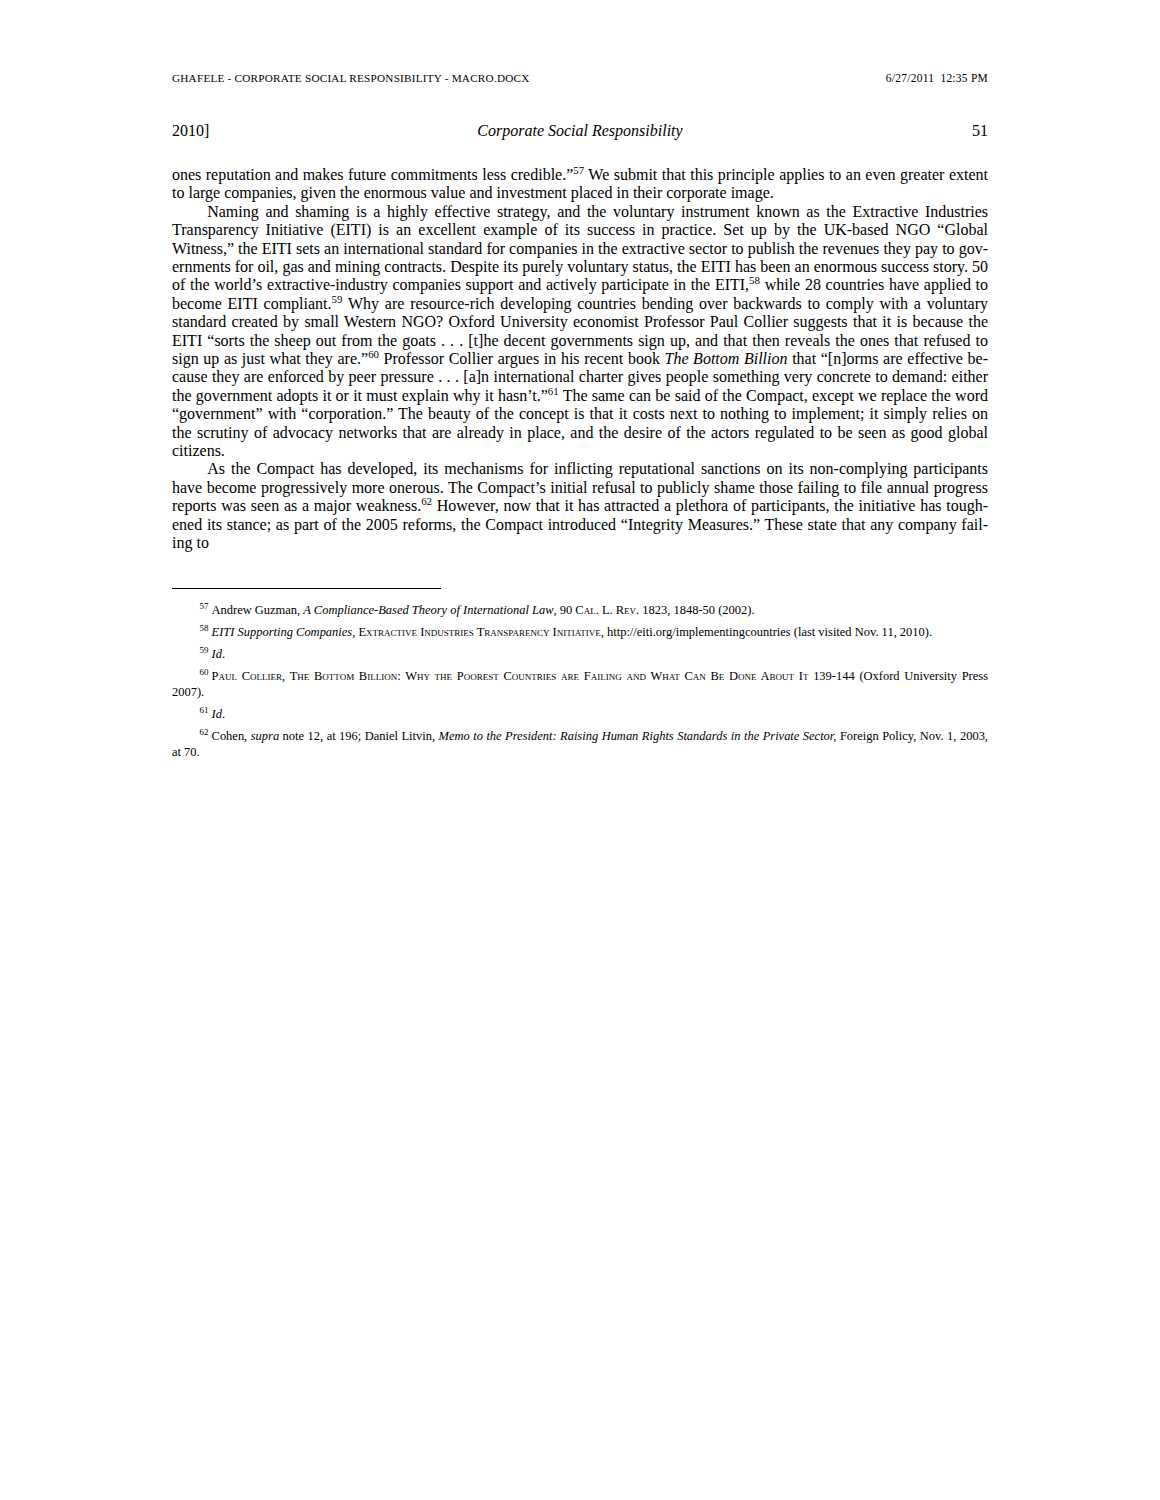Ghafele - Corporate Social Responsibility - Macro.docx 6/27/2011 12:35 PM
2010] Corporate Social Responsibility 51
ones reputation and makes future commitments less credible.”57 We submit that this principle applies to an even greater extent to large companies, given the enormous value and investment placed in their corporate image.
Naming and shaming is a highly effective strategy, and the voluntary instrument known as the Extractive Industries Transparency Initiative (EITI) is an excellent example of its success in practice. Set up by the UK-based NGO “Global Witness,” the EITI sets an international standard for companies in the extractive sector to publish the revenues they pay to governments for oil, gas and mining contracts. Despite its purely voluntary status, the EITI has been an enormous success story. 50 of the world’s extractive-industry companies support and actively participate in the EITI,58 while 28 countries have applied to become EITI compliant.59 Why are resource-rich developing countries bending over backwards to comply with a voluntary standard created by small Western NGO? Oxford University economist Professor Paul Collier suggests that it is because the EITI “sorts the sheep out from the goats . . . [t]he decent governments sign up, and that then reveals the ones that refused to sign up as just what they are.”60 Professor Collier argues in his recent book The Bottom Billion that “[n]orms are effective because they are enforced by peer pressure . . . [a]n international charter gives people something very concrete to demand: either the government adopts it or it must explain why it hasn’t.”61 The same can be said of the Compact, except we replace the word “government” with “corporation.” The beauty of the concept is that it costs next to nothing to implement; it simply relies on the scrutiny of advocacy networks that are already in place, and the desire of the actors regulated to be seen as good global citizens.
As the Compact has developed, its mechanisms for inflicting reputational sanctions on its non-complying participants have become progressively more onerous. The Compact’s initial refusal to publicly shame those failing to file annual progress reports was seen as a major weakness.62 However, now that it has attracted a plethora of participants, the initiative has toughened its stance; as part of the 2005 reforms, the Compact introduced “Integrity Measures.” These state that any company failing to
Andrew Guzman, A Compliance-Based Theory of International Law, 90 Cal. L. Rev. 1823, 1848-50 (2002).
EITI Supporting Companies, Extractive Industries Transparency Initiative, http://eiti.org/implementingcountries (last visited Nov. 11, 2010).
Id.
Paul Collier, The Bottom Billion: Why the Poorest Countries are Failing and What Can Be Done About It 139-144 (Oxford University Press 2007).
Id.
Cohen, supra note 12, at 196; Daniel Litvin, Memo to the President: Raising Human Rights Standards in the Private Sector, Foreign Policy, Nov. 1, 2003, at 70.